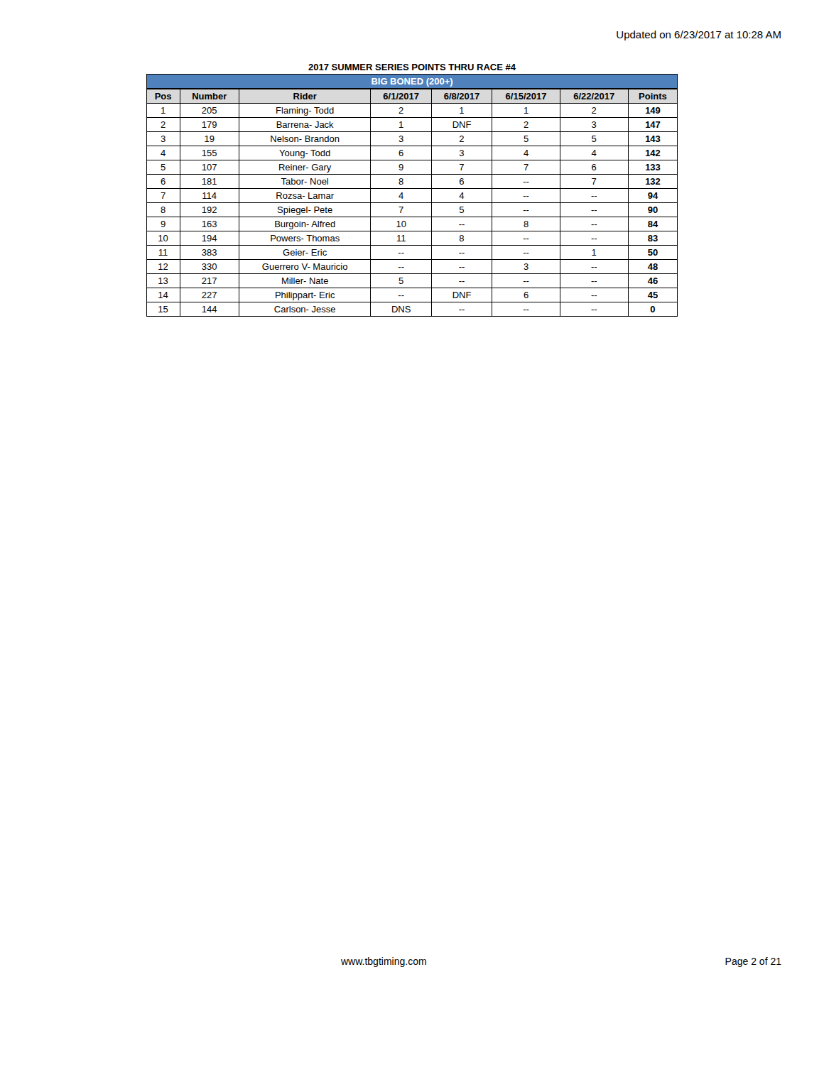Updated on 6/23/2017 at 10:28 AM
2017 SUMMER SERIES POINTS THRU RACE #4
BIG BONED (200+)
| Pos | Number | Rider | 6/1/2017 | 6/8/2017 | 6/15/2017 | 6/22/2017 | Points |
| --- | --- | --- | --- | --- | --- | --- | --- |
| 1 | 205 | Flaming- Todd | 2 | 1 | 1 | 2 | 149 |
| 2 | 179 | Barrena- Jack | 1 | DNF | 2 | 3 | 147 |
| 3 | 19 | Nelson- Brandon | 3 | 2 | 5 | 5 | 143 |
| 4 | 155 | Young- Todd | 6 | 3 | 4 | 4 | 142 |
| 5 | 107 | Reiner- Gary | 9 | 7 | 7 | 6 | 133 |
| 6 | 181 | Tabor- Noel | 8 | 6 | -- | 7 | 132 |
| 7 | 114 | Rozsa- Lamar | 4 | 4 | -- | -- | 94 |
| 8 | 192 | Spiegel- Pete | 7 | 5 | -- | -- | 90 |
| 9 | 163 | Burgoin- Alfred | 10 | -- | 8 | -- | 84 |
| 10 | 194 | Powers- Thomas | 11 | 8 | -- | -- | 83 |
| 11 | 383 | Geier- Eric | -- | -- | -- | 1 | 50 |
| 12 | 330 | Guerrero V- Mauricio | -- | -- | 3 | -- | 48 |
| 13 | 217 | Miller- Nate | 5 | -- | -- | -- | 46 |
| 14 | 227 | Philippart- Eric | -- | DNF | 6 | -- | 45 |
| 15 | 144 | Carlson- Jesse | DNS | -- | -- | -- | 0 |
www.tbgtiming.com
Page 2 of 21